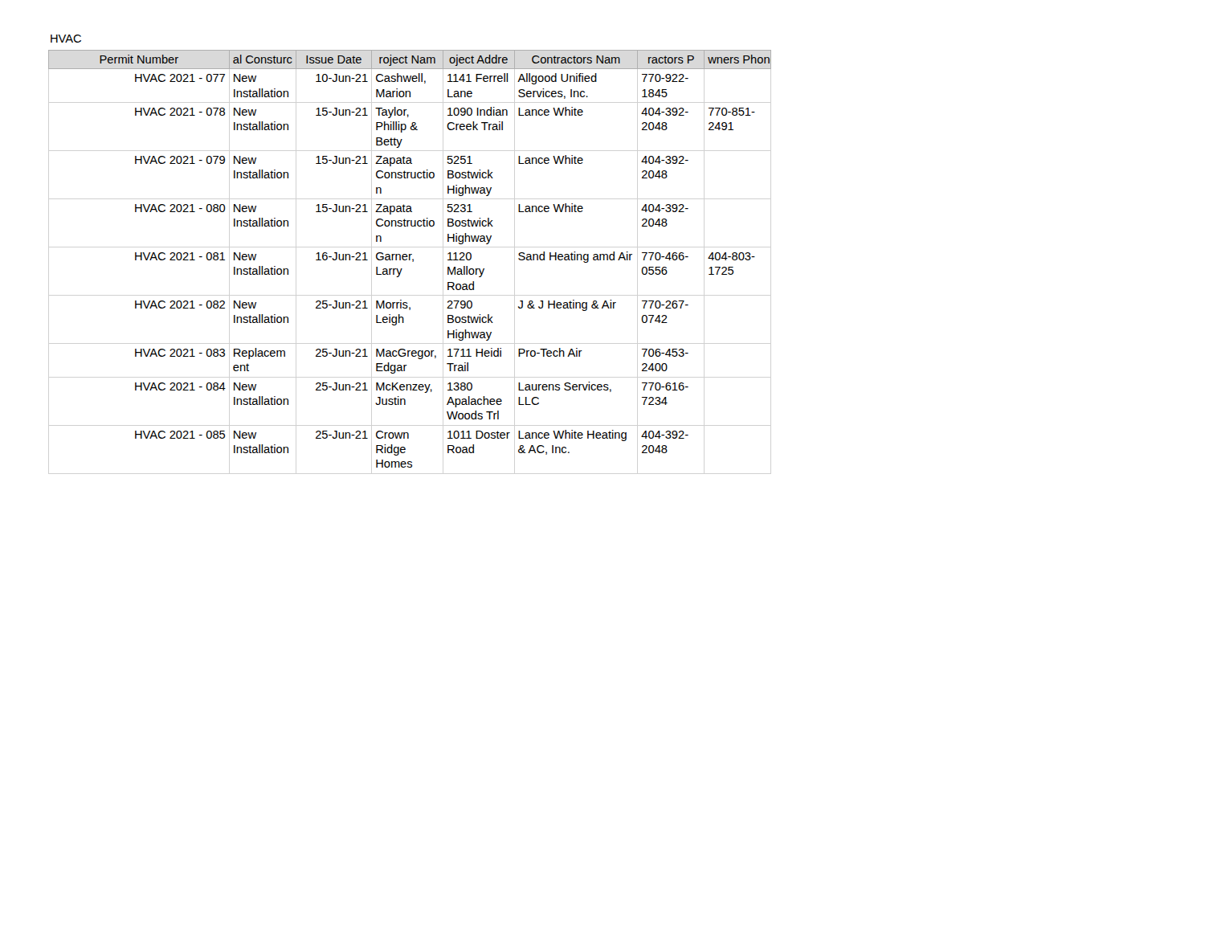HVAC
| Permit Number | al Consturc | Issue Date | roject Nam | oject Addre | Contractors Nam | ractors P | wners Phone |
| --- | --- | --- | --- | --- | --- | --- | --- |
| HVAC 2021 - 077 | New Installation | 10-Jun-21 | Cashwell, Marion | 1141 Ferrell Lane | Allgood Unified Services, Inc. | 770-922-1845 | |
| HVAC 2021 - 078 | New Installation | 15-Jun-21 | Taylor, Phillip & Betty | 1090 Indian Creek Trail | Lance White | 404-392-2048 | 770-851-2491 |
| HVAC 2021 - 079 | New Installation | 15-Jun-21 | Zapata Construction | 5251 Bostwick Highway | Lance White | 404-392-2048 | |
| HVAC 2021 - 080 | New Installation | 15-Jun-21 | Zapata Construction | 5231 Bostwick Highway | Lance White | 404-392-2048 | |
| HVAC 2021 - 081 | New Installation | 16-Jun-21 | Garner, Larry | 1120 Mallory Road | Sand Heating amd Air | 770-466-0556 | 404-803-1725 |
| HVAC 2021 - 082 | New Installation | 25-Jun-21 | Morris, Leigh | 2790 Bostwick Highway | J & J Heating & Air | 770-267-0742 | |
| HVAC 2021 - 083 | Replacement | 25-Jun-21 | MacGregor, Edgar | 1711 Heidi Trail | Pro-Tech Air | 706-453-2400 | |
| HVAC 2021 - 084 | New Installation | 25-Jun-21 | McKenzey, Justin | 1380 Apalachee Woods Trl | Laurens Services, LLC | 770-616-7234 | |
| HVAC 2021 - 085 | New Installation | 25-Jun-21 | Crown Ridge Homes | 1011 Doster Road | Lance White Heating & AC, Inc. | 404-392-2048 | |